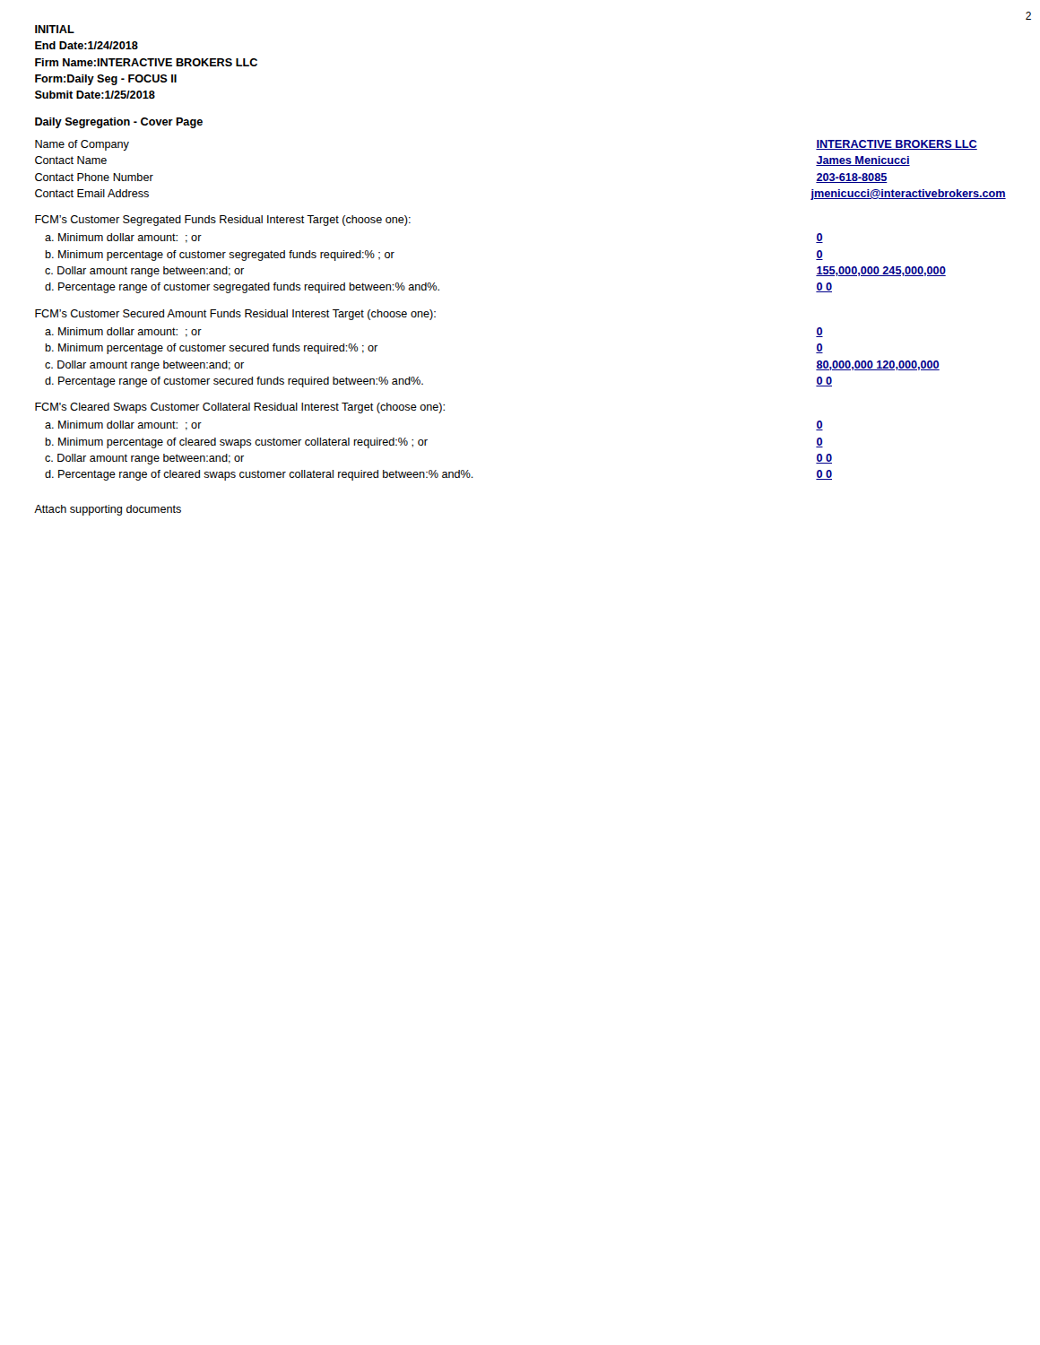2
INITIAL
End Date:1/24/2018
Firm Name:INTERACTIVE BROKERS LLC
Form:Daily Seg - FOCUS II
Submit Date:1/25/2018
Daily Segregation - Cover Page
Name of Company
INTERACTIVE BROKERS LLC
Contact Name
James Menicucci
Contact Phone Number
203-618-8085
Contact Email Address
jmenicucci@interactivebrokers.com
FCM’s Customer Segregated Funds Residual Interest Target (choose one):
a. Minimum dollar amount: ; or
0
b. Minimum percentage of customer segregated funds required:% ; or
0
c. Dollar amount range between:and; or
155,000,000 245,000,000
d. Percentage range of customer segregated funds required between:% and%.
0 0
FCM’s Customer Secured Amount Funds Residual Interest Target (choose one):
a. Minimum dollar amount: ; or
0
b. Minimum percentage of customer secured funds required:% ; or
0
c. Dollar amount range between:and; or
80,000,000 120,000,000
d. Percentage range of customer secured funds required between:% and%.
0 0
FCM's Cleared Swaps Customer Collateral Residual Interest Target (choose one):
a. Minimum dollar amount: ; or
0
b. Minimum percentage of cleared swaps customer collateral required:% ; or
0
c. Dollar amount range between:and; or
0 0
d. Percentage range of cleared swaps customer collateral required between:% and%.
0 0
Attach supporting documents